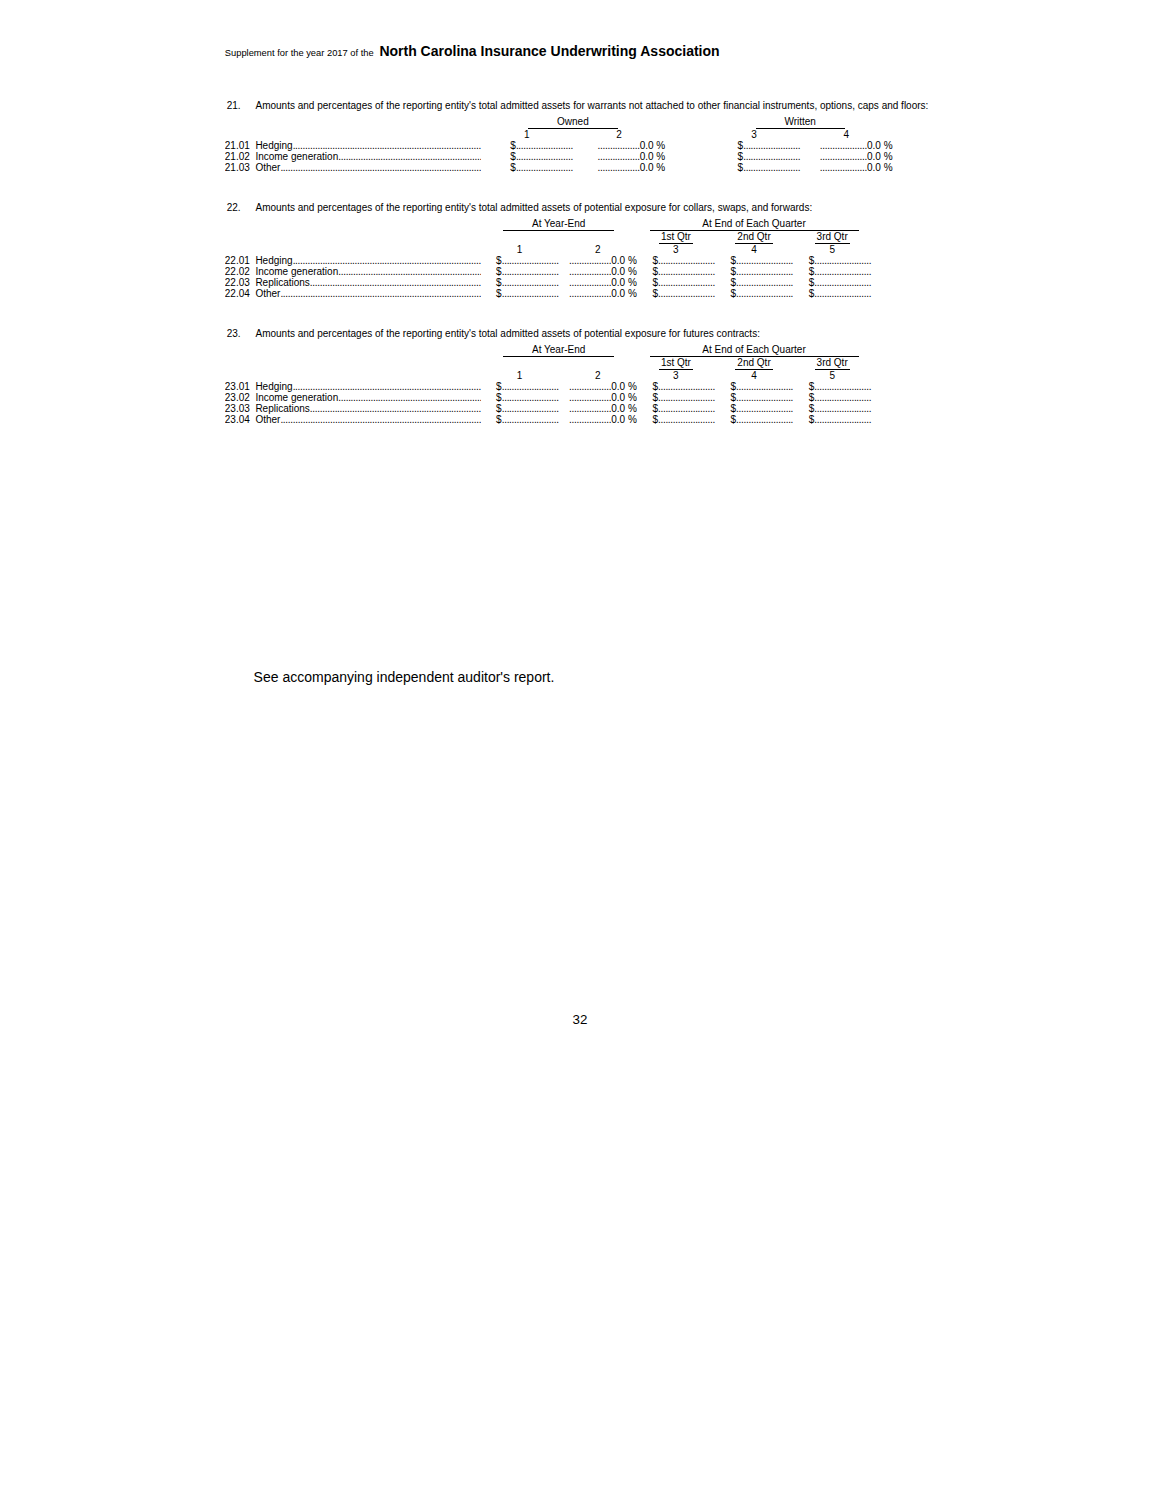Supplement for the year 2017 of the North Carolina Insurance Underwriting Association
21.
Amounts and percentages of the reporting entity's total admitted assets for warrants not attached to other financial instruments, options, caps and floors:
| | Owned | | Written | |
| | 1 | 2 | | 3 | 4 | |
| 21.01 Hedging ................................................................................................................................. | $ ....................... | ................. 0.0 % | | $ ....................... | ................... 0.0 % | |
| 21.02 Income generation ................................................................................................. | $ ....................... | ................. 0.0 % | | $ ....................... | ................... 0.0 % | |
| 21.03 Other ....................................................................................................................... | $ ....................... | ................. 0.0 % | | $ ....................... | ................... 0.0 % | |
22.
Amounts and percentages of the reporting entity's total admitted assets of potential exposure for collars, swaps, and forwards:
| | At Year-End | At End of Each Quarter | |
| | | | 1st Qtr | 2nd Qtr | 3rd Qtr | |
| | 1 | 2 | 3 | 4 | 5 | |
| 22.01 Hedging ................................................................................................................................. | $ ....................... | ................. 0.0 % | $ ....................... | $ ....................... | $ ....................... | |
| 22.02 Income generation ................................................................................................. | $ ....................... | ................. 0.0 % | $ ....................... | $ ....................... | $ ....................... | |
| 22.03 Replications ......................................................................................................... | $ ....................... | ................. 0.0 % | $ ....................... | $ ....................... | $ ....................... | |
| 22.04 Other ....................................................................................................................... | $ ....................... | ................. 0.0 % | $ ....................... | $ ....................... | $ ....................... | |
23.
Amounts and percentages of the reporting entity's total admitted assets of potential exposure for futures contracts:
| | At Year-End | At End of Each Quarter | |
| | | | 1st Qtr | 2nd Qtr | 3rd Qtr | |
| | 1 | 2 | 3 | 4 | 5 | |
| 23.01 Hedging ................................................................................................................................. | $ ....................... | ................. 0.0 % | $ ....................... | $ ....................... | $ ....................... | |
| 23.02 Income generation ................................................................................................. | $ ....................... | ................. 0.0 % | $ ....................... | $ ....................... | $ ....................... | |
| 23.03 Replications ......................................................................................................... | $ ....................... | ................. 0.0 % | $ ....................... | $ ....................... | $ ....................... | |
| 23.04 Other ....................................................................................................................... | $ ....................... | ................. 0.0 % | $ ....................... | $ ....................... | $ ....................... | |
See accompanying independent auditor's report.
32